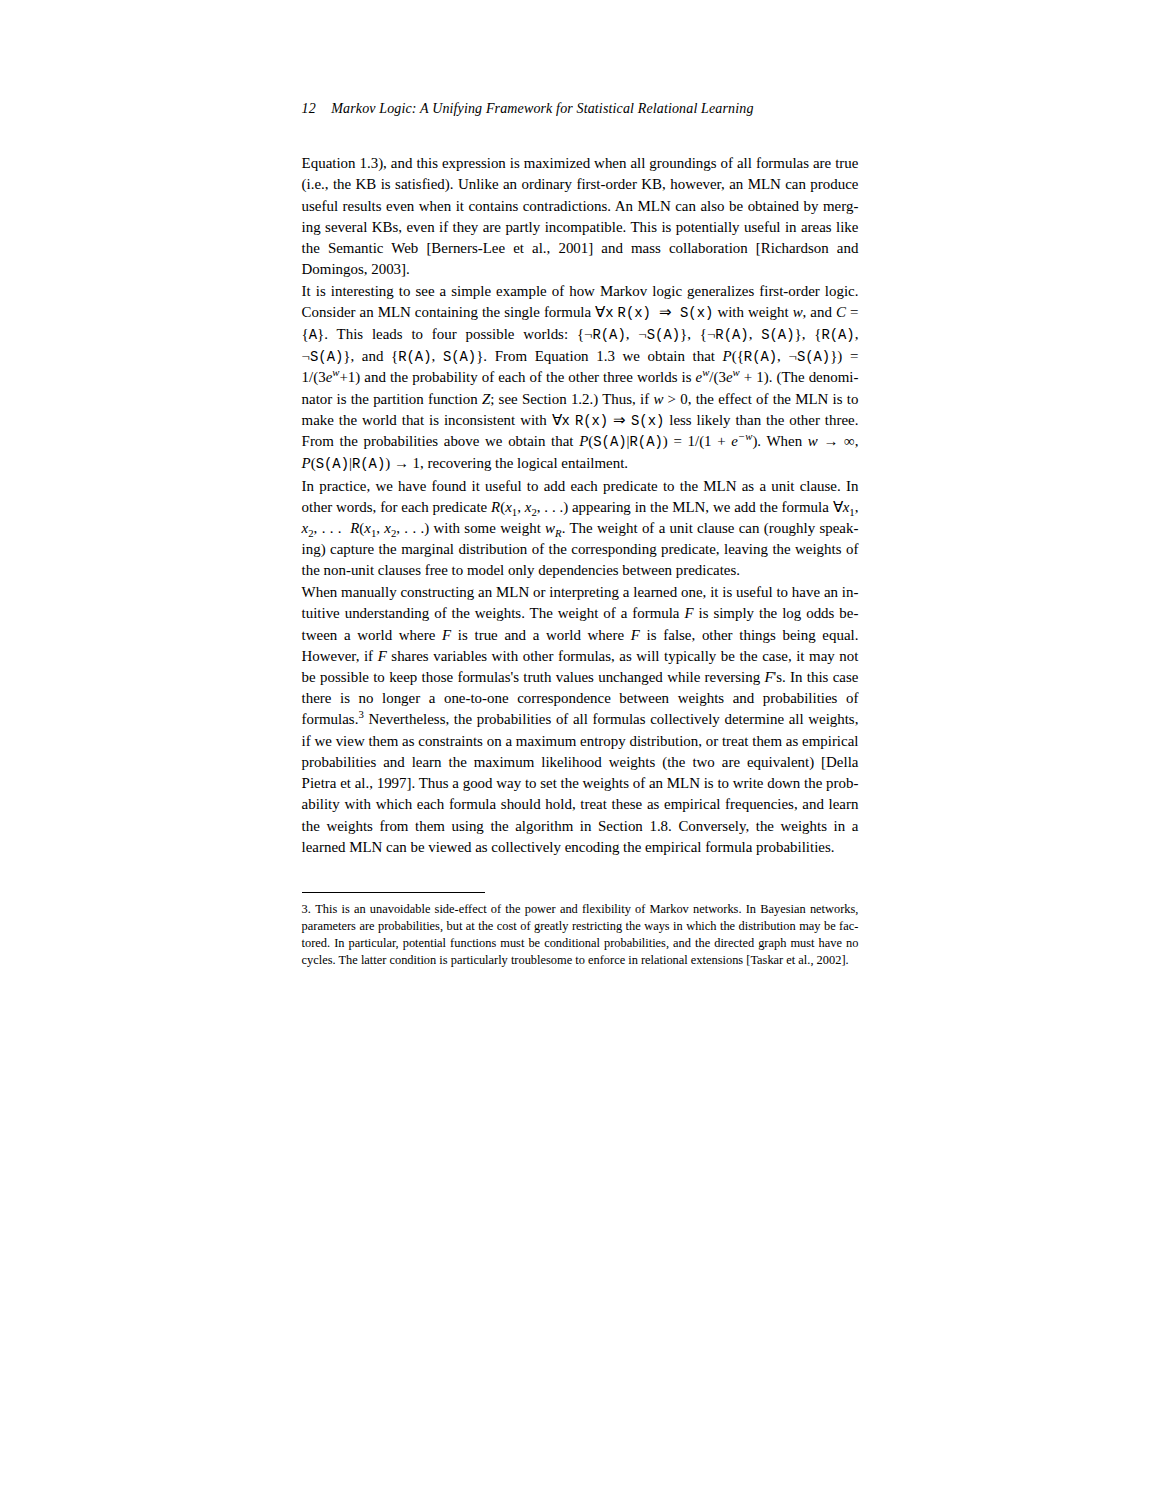12 Markov Logic: A Unifying Framework for Statistical Relational Learning
Equation 1.3), and this expression is maximized when all groundings of all formulas are true (i.e., the KB is satisfied). Unlike an ordinary first-order KB, however, an MLN can produce useful results even when it contains contradictions. An MLN can also be obtained by merging several KBs, even if they are partly incompatible. This is potentially useful in areas like the Semantic Web [Berners-Lee et al., 2001] and mass collaboration [Richardson and Domingos, 2003].
It is interesting to see a simple example of how Markov logic generalizes first-order logic. Consider an MLN containing the single formula ∀x R(x) ⇒ S(x) with weight w, and C = {A}. This leads to four possible worlds: {¬R(A), ¬S(A)}, {¬R(A), S(A)}, {R(A), ¬S(A)}, and {R(A), S(A)}. From Equation 1.3 we obtain that P({R(A), ¬S(A)}) = 1/(3ew+1) and the probability of each of the other three worlds is ew/(3ew + 1). (The denominator is the partition function Z; see Section 1.2.) Thus, if w > 0, the effect of the MLN is to make the world that is inconsistent with ∀x R(x) ⇒ S(x) less likely than the other three. From the probabilities above we obtain that P(S(A)|R(A)) = 1/(1 + e−w). When w → ∞, P(S(A)|R(A)) → 1, recovering the logical entailment.
In practice, we have found it useful to add each predicate to the MLN as a unit clause. In other words, for each predicate R(x1, x2, . . .) appearing in the MLN, we add the formula ∀x1, x2, . . . R(x1, x2, . . .) with some weight wR. The weight of a unit clause can (roughly speaking) capture the marginal distribution of the corresponding predicate, leaving the weights of the non-unit clauses free to model only dependencies between predicates.
When manually constructing an MLN or interpreting a learned one, it is useful to have an intuitive understanding of the weights. The weight of a formula F is simply the log odds between a world where F is true and a world where F is false, other things being equal. However, if F shares variables with other formulas, as will typically be the case, it may not be possible to keep those formulas's truth values unchanged while reversing F's. In this case there is no longer a one-to-one correspondence between weights and probabilities of formulas.3 Nevertheless, the probabilities of all formulas collectively determine all weights, if we view them as constraints on a maximum entropy distribution, or treat them as empirical probabilities and learn the maximum likelihood weights (the two are equivalent) [Della Pietra et al., 1997]. Thus a good way to set the weights of an MLN is to write down the probability with which each formula should hold, treat these as empirical frequencies, and learn the weights from them using the algorithm in Section 1.8. Conversely, the weights in a learned MLN can be viewed as collectively encoding the empirical formula probabilities.
3. This is an unavoidable side-effect of the power and flexibility of Markov networks. In Bayesian networks, parameters are probabilities, but at the cost of greatly restricting the ways in which the distribution may be factored. In particular, potential functions must be conditional probabilities, and the directed graph must have no cycles. The latter condition is particularly troublesome to enforce in relational extensions [Taskar et al., 2002].